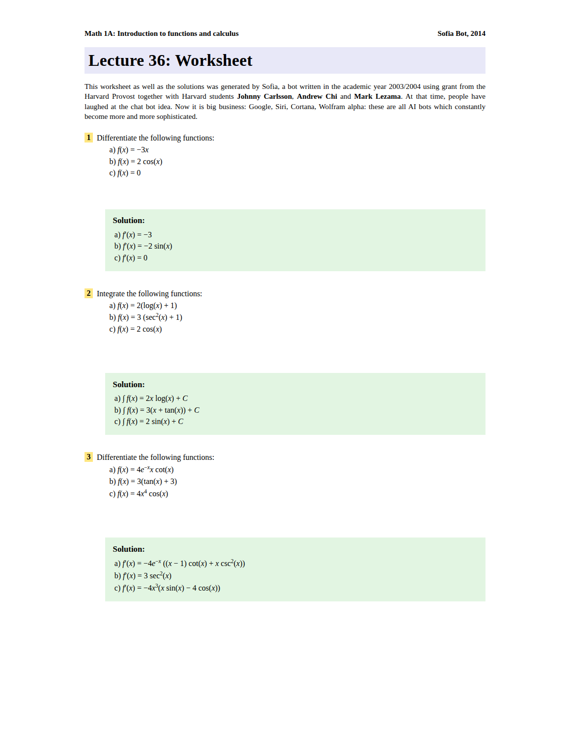Math 1A: Introduction to functions and calculus Sofia Bot, 2014
Lecture 36: Worksheet
This worksheet as well as the solutions was generated by Sofia, a bot written in the academic year 2003/2004 using grant from the Harvard Provost together with Harvard students Johnny Carlsson, Andrew Chi and Mark Lezama. At that time, people have laughed at the chat bot idea. Now it is big business: Google, Siri, Cortana, Wolfram alpha: these are all AI bots which constantly become more and more sophisticated.
1
Differentiate the following functions:
a) f(x) = −3x
b) f(x) = 2 cos(x)
c) f(x) = 0
Solution:
a) f′(x) = −3
b) f′(x) = −2 sin(x)
c) f′(x) = 0
2
Integrate the following functions:
a) f(x) = 2(log(x) + 1)
b) f(x) = 3 (sec2(x) + 1)
c) f(x) = 2 cos(x)
Solution:
a) ∫ f(x) = 2x log(x) + C
b) ∫ f(x) = 3(x + tan(x)) + C
c) ∫ f(x) = 2 sin(x) + C
3
Differentiate the following functions:
a) f(x) = 4e−xx cot(x)
b) f(x) = 3(tan(x) + 3)
c) f(x) = 4x4 cos(x)
Solution:
a) f′(x) = −4e−x ((x − 1) cot(x) + x csc2(x))
b) f′(x) = 3 sec2(x)
c) f′(x) = −4x3(x sin(x) − 4 cos(x))